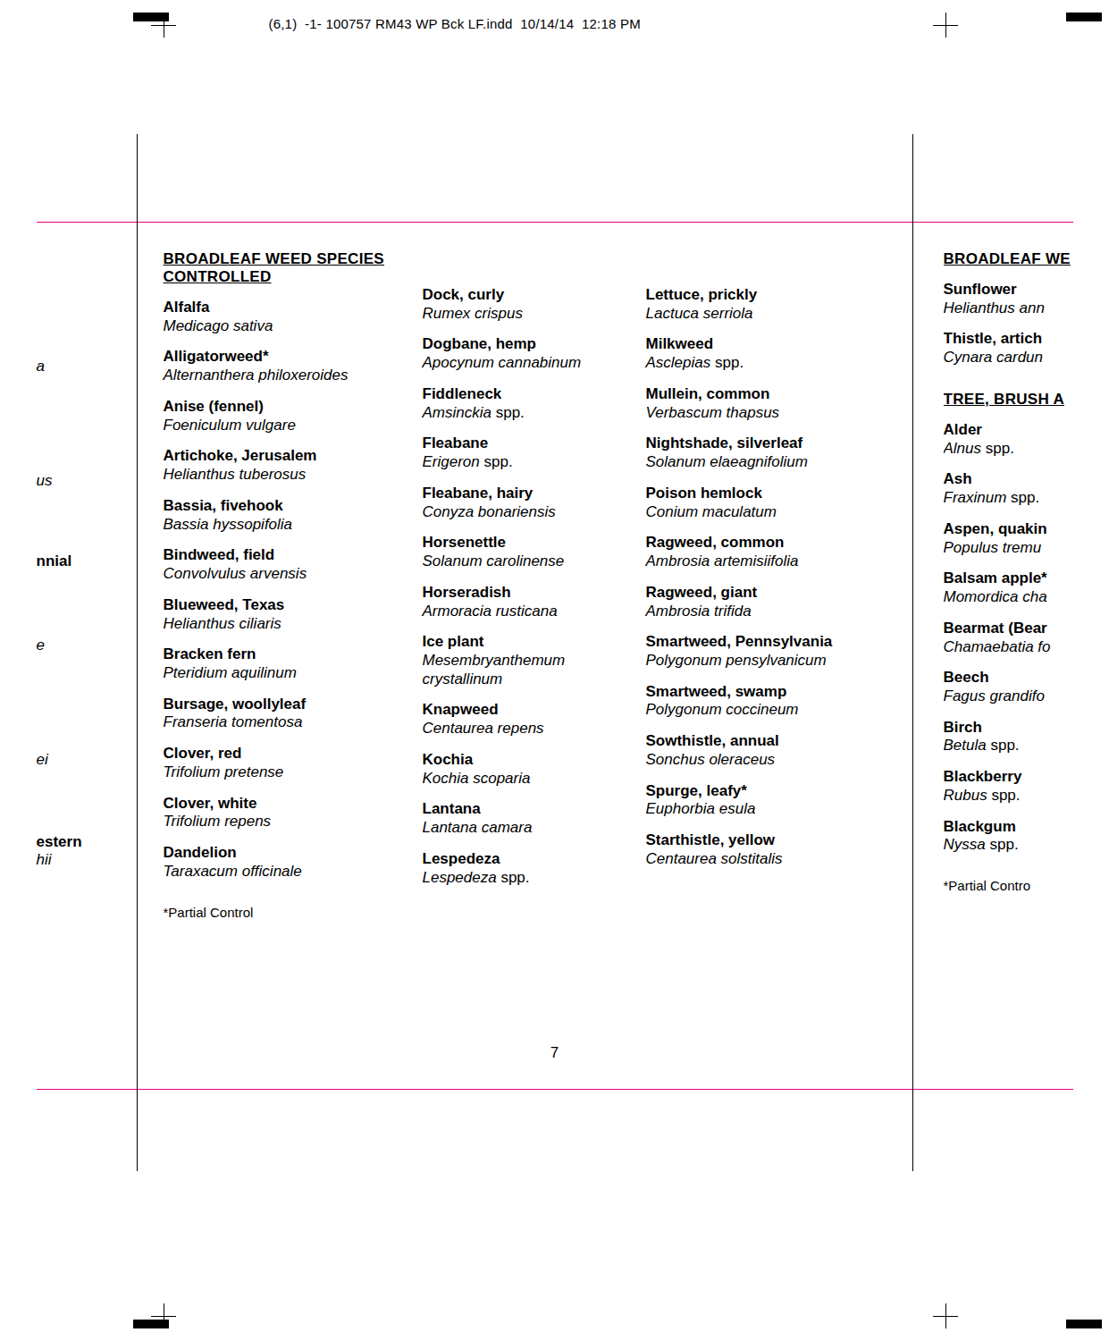(6,1) -1- 100757 RM43 WP Bck LF.indd 10/14/14 12:18 PM
a
us
nnial
e
ei
estern
hii
BROADLEAF WEED SPECIES CONTROLLED
Alfalfa Medicago sativa
Alligatorweed* Alternanthera philoxeroides
Anise (fennel) Foeniculum vulgare
Artichoke, Jerusalem Helianthus tuberosus
Bassia, fivehook Bassia hyssopifolia
Bindweed, field Convolvulus arvensis
Blueweed, Texas Helianthus ciliaris
Bracken fern Pteridium aquilinum
Bursage, woollyleaf Franseria tomentosa
Clover, red Trifolium pretense
Clover, white Trifolium repens
Dandelion Taraxacum officinale
*Partial Control
Dock, curly Rumex crispus
Dogbane, hemp Apocynum cannabinum
Fiddleneck Amsinckia spp.
Fleabane Erigeron spp.
Fleabane, hairy Conyza bonariensis
Horsenettle Solanum carolinense
Horseradish Armoracia rusticana
Ice plant Mesembryanthemum
crystallinum
Knapweed Centaurea repens
Kochia Kochia scoparia
Lantana Lantana camara
Lespedeza Lespedeza spp.
Lettuce, prickly Lactuca serriola
Milkweed Asclepias spp.
Mullein, common Verbascum thapsus
Nightshade, silverleaf Solanum elaeagnifolium
Poison hemlock Conium maculatum
Ragweed, common Ambrosia artemisiifolia
Ragweed, giant Ambrosia trifida
Smartweed, Pennsylvania Polygonum pensylvanicum
Smartweed, swamp Polygonum coccineum
Sowthistle, annual Sonchus oleraceus
Spurge, leafy* Euphorbia esula
Starthistle, yellow Centaurea solstitalis
BROADLEAF WE
Sunflower Helianthus ann
Thistle, artich Cynara cardun
TREE, BRUSH A
Alder Alnus spp.
Ash Fraxinum spp.
Aspen, quakin Populus tremu
Balsam apple* Momordica cha
Bearmat (Bear Chamaebatia fo
Beech Fagus grandifo
Birch Betula spp.
Blackberry Rubus spp.
Blackgum Nyssa spp.
*Partial Contro
7